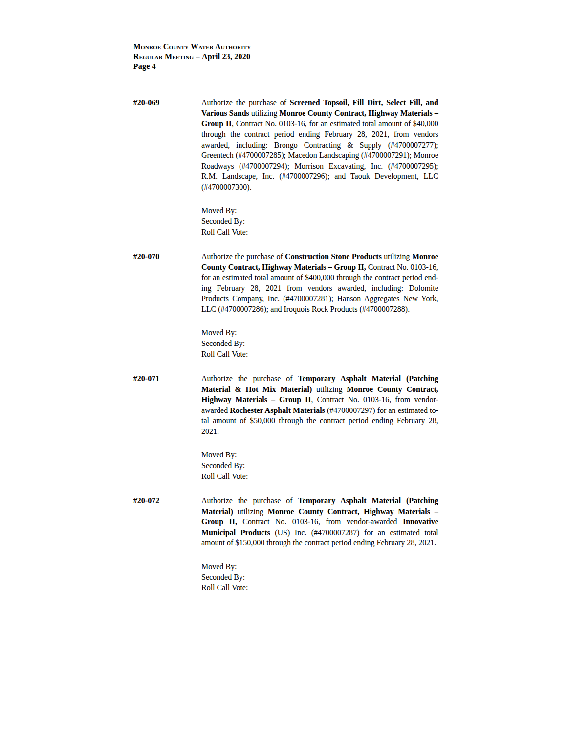Monroe County Water Authority
Regular Meeting – April 23, 2020
Page 4
#20-069
Authorize the purchase of Screened Topsoil, Fill Dirt, Select Fill, and Various Sands utilizing Monroe County Contract, Highway Materials – Group II, Contract No. 0103-16, for an estimated total amount of $40,000 through the contract period ending February 28, 2021, from vendors awarded, including: Brongo Contracting & Supply (#4700007277); Greentech (#4700007285); Macedon Landscaping (#4700007291); Monroe Roadways (#4700007294); Morrison Excavating, Inc. (#4700007295); R.M. Landscape, Inc. (#4700007296); and Taouk Development, LLC (#4700007300).
Moved By:
Seconded By:
Roll Call Vote:
#20-070
Authorize the purchase of Construction Stone Products utilizing Monroe County Contract, Highway Materials – Group II, Contract No. 0103-16, for an estimated total amount of $400,000 through the contract period ending February 28, 2021 from vendors awarded, including: Dolomite Products Company, Inc. (#4700007281); Hanson Aggregates New York, LLC (#4700007286); and Iroquois Rock Products (#4700007288).
Moved By:
Seconded By:
Roll Call Vote:
#20-071
Authorize the purchase of Temporary Asphalt Material (Patching Material & Hot Mix Material) utilizing Monroe County Contract, Highway Materials – Group II, Contract No. 0103-16, from vendor-awarded Rochester Asphalt Materials (#4700007297) for an estimated total amount of $50,000 through the contract period ending February 28, 2021.
Moved By:
Seconded By:
Roll Call Vote:
#20-072
Authorize the purchase of Temporary Asphalt Material (Patching Material) utilizing Monroe County Contract, Highway Materials – Group II, Contract No. 0103-16, from vendor-awarded Innovative Municipal Products (US) Inc. (#4700007287) for an estimated total amount of $150,000 through the contract period ending February 28, 2021.
Moved By:
Seconded By:
Roll Call Vote: